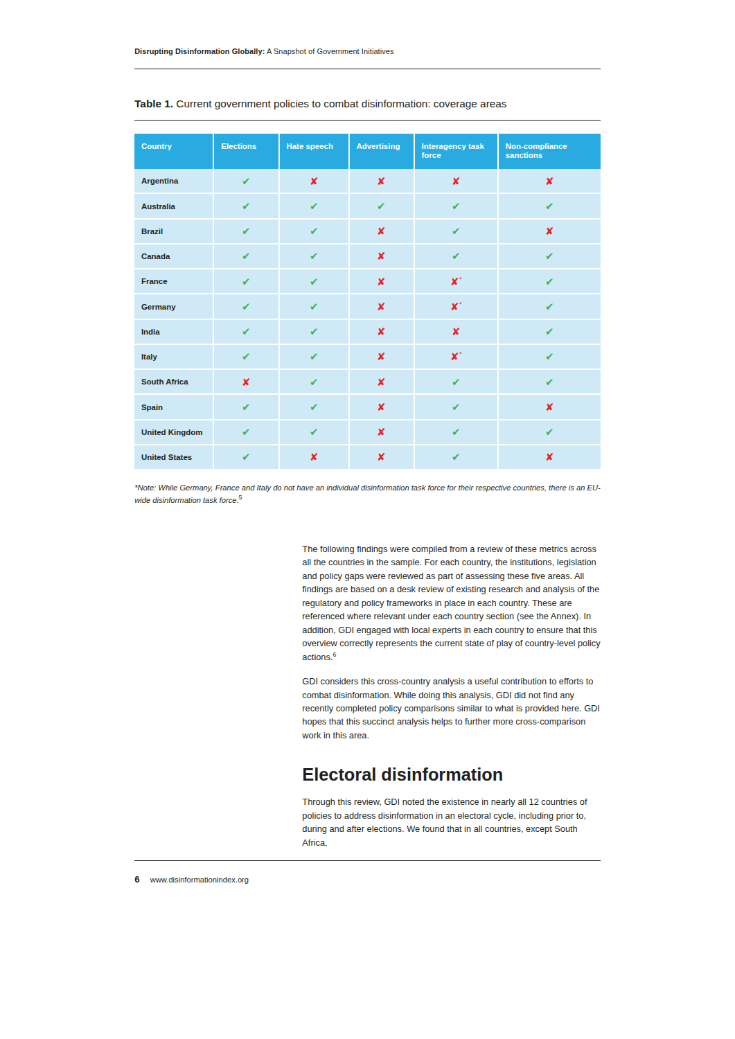Disrupting Disinformation Globally: A Snapshot of Government Initiatives
Table 1. Current government policies to combat disinformation: coverage areas
| Country | Elections | Hate speech | Advertising | Interagency task force | Non-compliance sanctions |
| --- | --- | --- | --- | --- | --- |
| Argentina | ✔ | ✘ | ✘ | ✘ | ✘ |
| Australia | ✔ | ✔ | ✔ | ✔ | ✔ |
| Brazil | ✔ | ✔ | ✘ | ✔ | ✘ |
| Canada | ✔ | ✔ | ✘ | ✔ | ✔ |
| France | ✔ | ✔ | ✘ | ✘ * | ✔ |
| Germany | ✔ | ✔ | ✘ | ✘ * | ✔ |
| India | ✔ | ✔ | ✘ | ✘ | ✔ |
| Italy | ✔ | ✔ | ✘ | ✘ * | ✔ |
| South Africa | ✘ | ✔ | ✘ | ✔ | ✔ |
| Spain | ✔ | ✔ | ✘ | ✔ | ✘ |
| United Kingdom | ✔ | ✔ | ✘ | ✔ | ✔ |
| United States | ✔ | ✘ | ✘ | ✔ | ✘ |
*Note: While Germany, France and Italy do not have an individual disinformation task force for their respective countries, there is an EU-wide disinformation task force.5
The following findings were compiled from a review of these metrics across all the countries in the sample. For each country, the institutions, legislation and policy gaps were reviewed as part of assessing these five areas. All findings are based on a desk review of existing research and analysis of the regulatory and policy frameworks in place in each country. These are referenced where relevant under each country section (see the Annex). In addition, GDI engaged with local experts in each country to ensure that this overview correctly represents the current state of play of country-level policy actions.6
GDI considers this cross-country analysis a useful contribution to efforts to combat disinformation. While doing this analysis, GDI did not find any recently completed policy comparisons similar to what is provided here. GDI hopes that this succinct analysis helps to further more cross-comparison work in this area.
Electoral disinformation
Through this review, GDI noted the existence in nearly all 12 countries of policies to address disinformation in an electoral cycle, including prior to, during and after elections. We found that in all countries, except South Africa,
6 www.disinformationindex.org